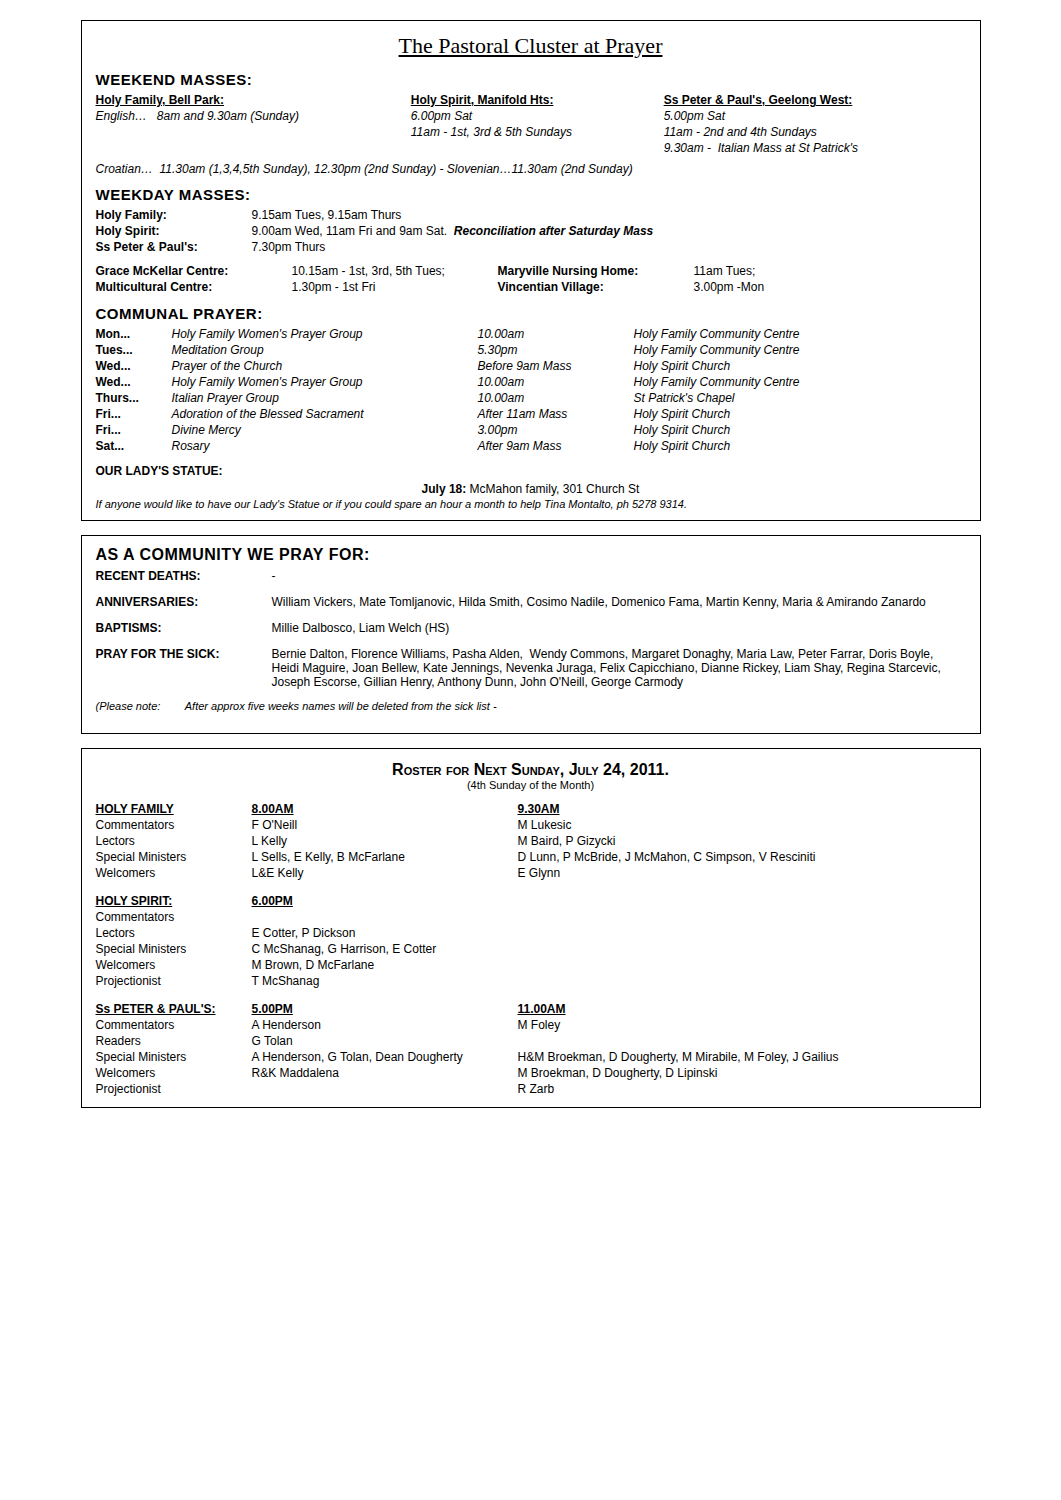The Pastoral Cluster at Prayer
Weekend Masses:
| Holy Family, Bell Park: | Holy Spirit, Manifold Hts: | Ss Peter & Paul's, Geelong West: |
| English… 8am and 9.30am (Sunday) | 6.00pm Sat | 5.00pm Sat |
| | 11am - 1st, 3rd & 5th Sundays | 11am - 2nd and 4th Sundays |
| | | 9.30am - Italian Mass at St Patrick's |
Croatian… 11.30am (1,3,4,5th Sunday), 12.30pm (2nd Sunday) - Slovenian…11.30am (2nd Sunday)
Weekday Masses:
| Holy Family: | 9.15am Tues, 9.15am Thurs |
| Holy Spirit: | 9.00am Wed, 11am Fri and 9am Sat. Reconciliation after Saturday Mass |
| Ss Peter & Paul's: | 7.30pm Thurs |
| Grace McKellar Centre: | 10.15am - 1st, 3rd, 5th Tues; | Maryville Nursing Home: | 11am Tues; |
| Multicultural Centre: | 1.30pm - 1st Fri | Vincentian Village: | 3.00pm -Mon |
Communal Prayer:
| Mon... | Holy Family Women's Prayer Group | 10.00am | Holy Family Community Centre |
| Tues... | Meditation Group | 5.30pm | Holy Family Community Centre |
| Wed... | Prayer of the Church | Before 9am Mass | Holy Spirit Church |
| Wed... | Holy Family Women's Prayer Group | 10.00am | Holy Family Community Centre |
| Thurs... | Italian Prayer Group | 10.00am | St Patrick's Chapel |
| Fri... | Adoration of the Blessed Sacrament | After 11am Mass | Holy Spirit Church |
| Fri... | Divine Mercy | 3.00pm | Holy Spirit Church |
| Sat... | Rosary | After 9am Mass | Holy Spirit Church |
OUR LADY'S STATUE:
July 18: McMahon family, 301 Church St
If anyone would like to have our Lady's Statue or if you could spare an hour a month to help Tina Montalto, ph 5278 9314.
As a Community We Pray For:
| RECENT DEATHS: | - |
| ANNIVERSARIES: | William Vickers, Mate Tomljanovic, Hilda Smith, Cosimo Nadile, Domenico Fama, Martin Kenny, Maria & Amirando Zanardo |
| BAPTISMS: | Millie Dalbosco, Liam Welch (HS) |
| PRAY FOR THE SICK: | Bernie Dalton, Florence Williams, Pasha Alden, Wendy Commons, Margaret Donaghy, Maria Law, Peter Farrar, Doris Boyle, Heidi Maguire, Joan Bellew, Kate Jennings, Nevenka Juraga, Felix Capicchiano, Dianne Rickey, Liam Shay, Regina Starcevic, Joseph Escorse, Gillian Henry, Anthony Dunn, John O'Neill, George Carmody |
(Please note: After approx five weeks names will be deleted from the sick list -
Roster for Next Sunday, July 24, 2011.
(4th Sunday of the Month)
| HOLY FAMILY | 8.00AM | 9.30AM |
| Commentators | F O'Neill | M Lukesic |
| Lectors | L Kelly | M Baird, P Gizycki |
| Special Ministers | L Sells, E Kelly, B McFarlane | D Lunn, P McBride, J McMahon, C Simpson, V Resciniti |
| Welcomers | L&E Kelly | E Glynn |
| HOLY SPIRIT: | 6.00PM | |
| Commentators | | |
| Lectors | E Cotter, P Dickson | |
| Special Ministers | C McShanag, G Harrison, E Cotter | |
| Welcomers | M Brown, D McFarlane | |
| Projectionist | T McShanag | |
| Ss PETER & PAUL'S: | 5.00PM | 11.00AM |
| Commentators | A Henderson | M Foley |
| Readers | G Tolan | |
| Special Ministers | A Henderson, G Tolan, Dean Dougherty | H&M Broekman, D Dougherty, M Mirabile, M Foley, J Gailius |
| Welcomers | R&K Maddalena | M Broekman, D Dougherty, D Lipinski |
| Projectionist | | R Zarb |